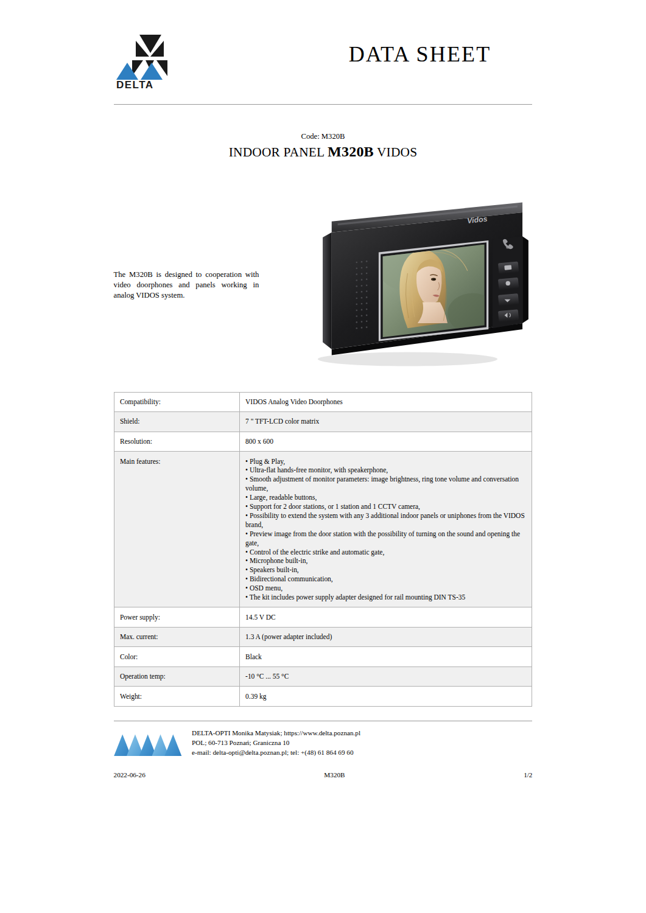DELTA
DATA SHEET
Code: M320B
INDOOR PANEL M320B VIDOS
The M320B is designed to cooperation with video doorphones and panels working in analog VIDOS system.
Vidos
| Compatibility: | VIDOS Analog Video Doorphones |
| Shield: | 7 " TFT-LCD color matrix |
| Resolution: | 800 x 600 |
| Main features: | • Plug & Play, • Ultra-flat hands-free monitor, with speakerphone, • Smooth adjustment of monitor parameters: image brightness, ring tone volume and conversation volume, • Large, readable buttons, • Support for 2 door stations, or 1 station and 1 CCTV camera, • Possibility to extend the system with any 3 additional indoor panels or uniphones from the VIDOS brand, • Preview image from the door station with the possibility of turning on the sound and opening the gate, • Control of the electric strike and automatic gate, • Microphone built-in, • Speakers built-in, • Bidirectional communication, • OSD menu, • The kit includes power supply adapter designed for rail mounting DIN TS-35 |
| Power supply: | 14.5 V DC |
| Max. current: | 1.3 A (power adapter included) |
| Color: | Black |
| Operation temp: | -10 °C ... 55 °C |
| Weight: | 0.39 kg |
DELTA-OPTI Monika Matysiak; https://www.delta.poznan.pl
POL; 60-713 Poznań; Graniczna 10
e-mail: delta-opti@delta.poznan.pl; tel: +(48) 61 864 69 60
2022-06-26
M320B
1/2